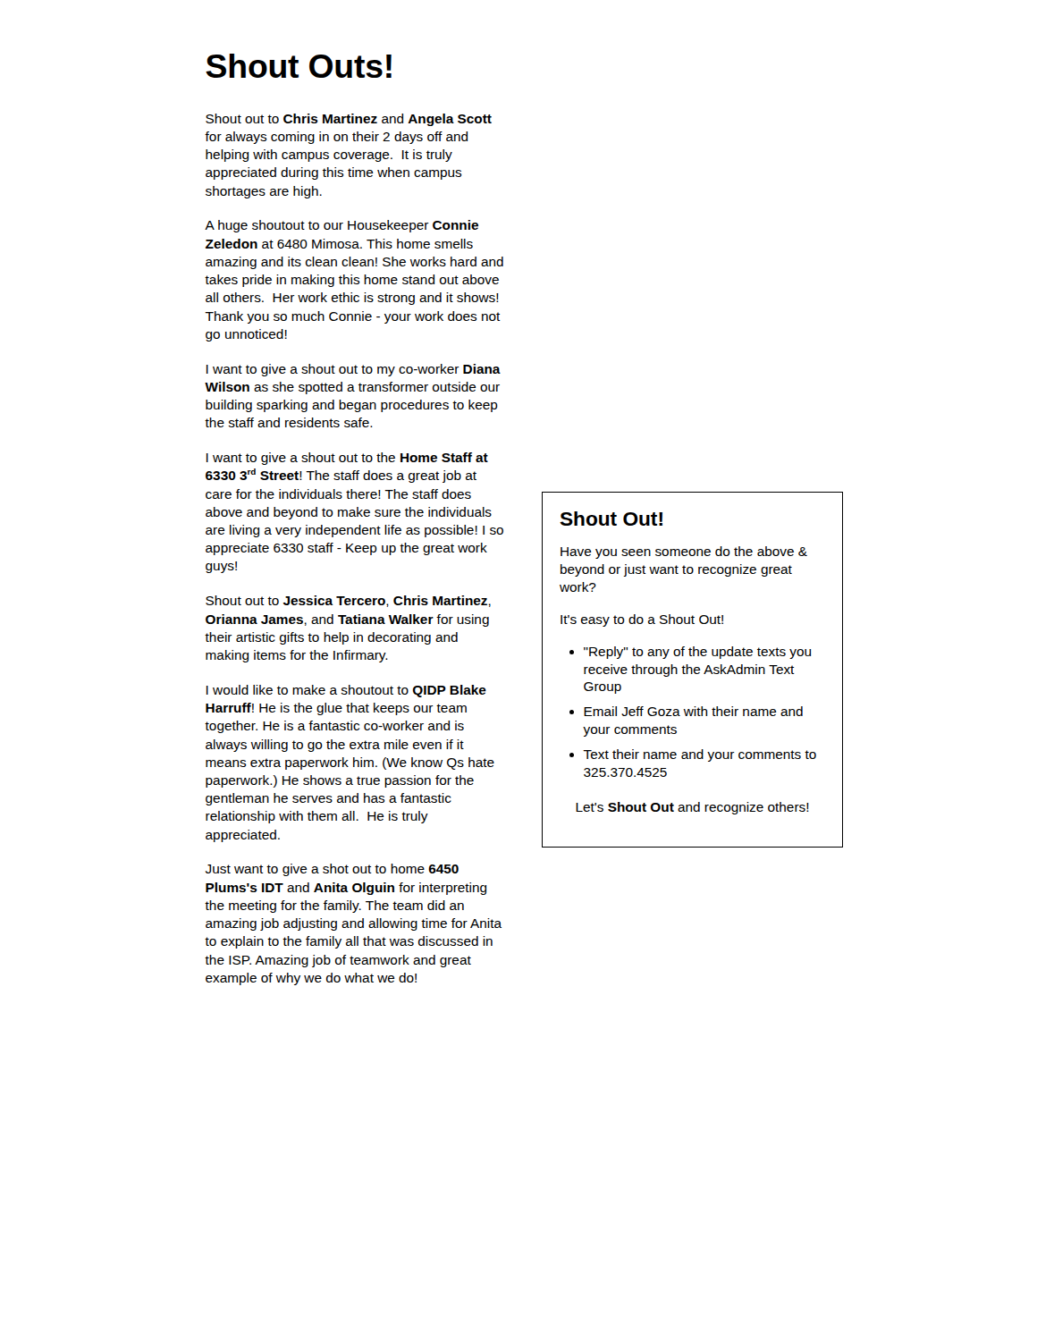Shout Outs!
Shout out to Chris Martinez and Angela Scott for always coming in on their 2 days off and helping with campus coverage. It is truly appreciated during this time when campus shortages are high.
A huge shoutout to our Housekeeper Connie Zeledon at 6480 Mimosa. This home smells amazing and its clean clean! She works hard and takes pride in making this home stand out above all others. Her work ethic is strong and it shows! Thank you so much Connie - your work does not go unnoticed!
I want to give a shout out to my co-worker Diana Wilson as she spotted a transformer outside our building sparking and began procedures to keep the staff and residents safe.
I want to give a shout out to the Home Staff at 6330 3rd Street! The staff does a great job at care for the individuals there! The staff does above and beyond to make sure the individuals are living a very independent life as possible! I so appreciate 6330 staff - Keep up the great work guys!
Shout out to Jessica Tercero, Chris Martinez, Orianna James, and Tatiana Walker for using their artistic gifts to help in decorating and making items for the Infirmary.
I would like to make a shoutout to QIDP Blake Harruff! He is the glue that keeps our team together. He is a fantastic co-worker and is always willing to go the extra mile even if it means extra paperwork him. (We know Qs hate paperwork.) He shows a true passion for the gentleman he serves and has a fantastic relationship with them all. He is truly appreciated.
Just want to give a shot out to home 6450 Plums's IDT and Anita Olguin for interpreting the meeting for the family. The team did an amazing job adjusting and allowing time for Anita to explain to the family all that was discussed in the ISP. Amazing job of teamwork and great example of why we do what we do!
Shout Out!
Have you seen someone do the above & beyond or just want to recognize great work?
It's easy to do a Shout Out!
"Reply" to any of the update texts you receive through the AskAdmin Text Group
Email Jeff Goza with their name and your comments
Text their name and your comments to 325.370.4525
Let's Shout Out and recognize others!